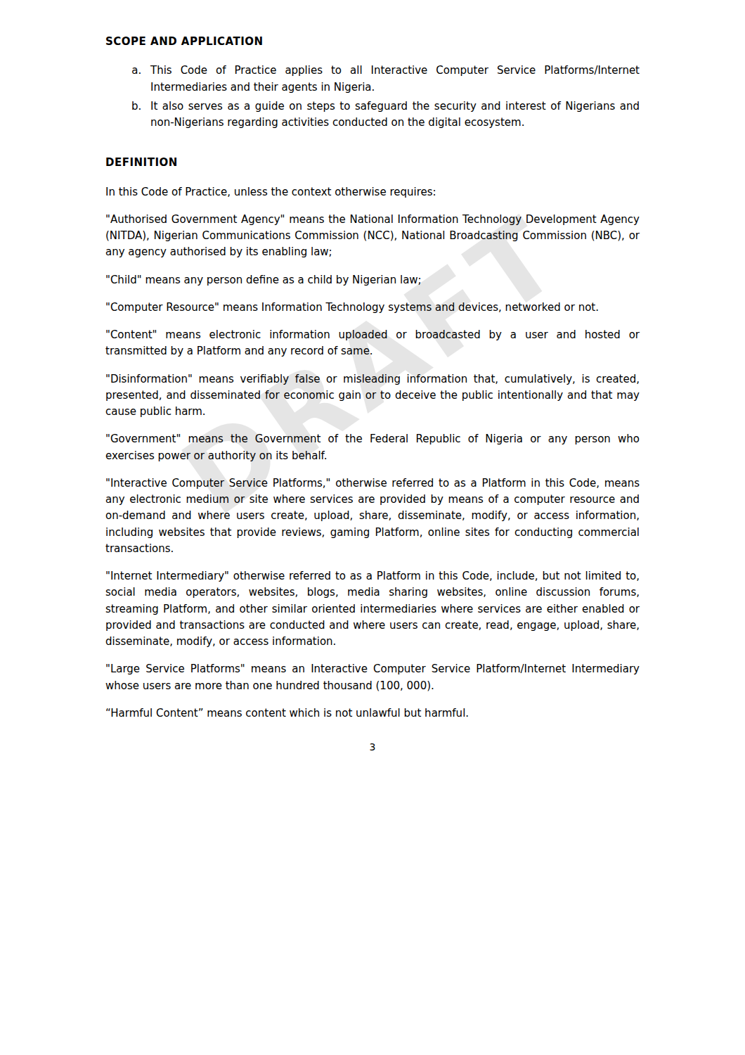DRAFT
SCOPE AND APPLICATION
This Code of Practice applies to all Interactive Computer Service Platforms/Internet Intermediaries and their agents in Nigeria.
It also serves as a guide on steps to safeguard the security and interest of Nigerians and non-Nigerians regarding activities conducted on the digital ecosystem.
DEFINITION
In this Code of Practice, unless the context otherwise requires:
"Authorised Government Agency" means the National Information Technology Development Agency (NITDA), Nigerian Communications Commission (NCC), National Broadcasting Commission (NBC), or any agency authorised by its enabling law;
"Child" means any person define as a child by Nigerian law;
"Computer Resource" means Information Technology systems and devices, networked or not.
"Content" means electronic information uploaded or broadcasted by a user and hosted or transmitted by a Platform and any record of same.
"Disinformation" means verifiably false or misleading information that, cumulatively, is created, presented, and disseminated for economic gain or to deceive the public intentionally and that may cause public harm.
"Government" means the Government of the Federal Republic of Nigeria or any person who exercises power or authority on its behalf.
"Interactive Computer Service Platforms," otherwise referred to as a Platform in this Code, means any electronic medium or site where services are provided by means of a computer resource and on-demand and where users create, upload, share, disseminate, modify, or access information, including websites that provide reviews, gaming Platform, online sites for conducting commercial transactions.
"Internet Intermediary" otherwise referred to as a Platform in this Code, include, but not limited to, social media operators, websites, blogs, media sharing websites, online discussion forums, streaming Platform, and other similar oriented intermediaries where services are either enabled or provided and transactions are conducted and where users can create, read, engage, upload, share, disseminate, modify, or access information.
"Large Service Platforms" means an Interactive Computer Service Platform/Internet Intermediary whose users are more than one hundred thousand (100, 000).
“Harmful Content” means content which is not unlawful but harmful.
3